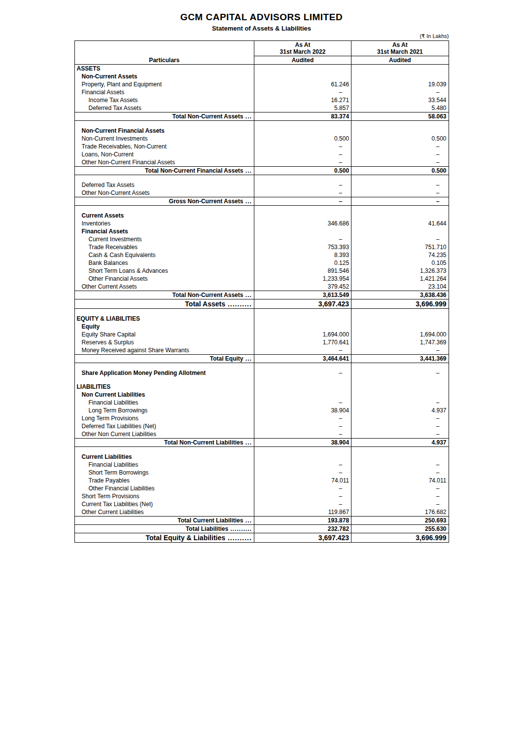GCM CAPITAL ADVISORS LIMITED
Statement of Assets & Liabilities
(₹ In Lakhs)
| Particulars | As At 31st March 2022 | As At 31st March 2021 |
| --- | --- | --- |
| Audited | Audited |
| ASSETS | | |
| Non-Current Assets | | |
| Property, Plant and Equipment | 61.246 | 19.039 |
| Financial Assets | – | – |
| Income Tax Assets | 16.271 | 33.544 |
| Deferred Tax Assets | 5.857 | 5.480 |
| Total Non-Current Assets | 83.374 | 58.063 |
| Non-Current Financial Assets | | |
| Non-Current Investments | 0.500 | 0.500 |
| Trade Receivables, Non-Current | – | – |
| Loans, Non-Current | – | – |
| Other Non-Current Financial Assets | – | – |
| Total Non-Current Financial Assets | 0.500 | 0.500 |
| Deferred Tax Assets | – | – |
| Other Non-Current Assets | – | – |
| Gross Non-Current Assets | – | – |
| Current Assets | | |
| Inventories | 346.686 | 41.644 |
| Financial Assets | | |
| Current Investments | – | – |
| Trade Receivables | 753.393 | 751.710 |
| Cash & Cash Equivalents | 8.393 | 74.235 |
| Bank Balances | 0.125 | 0.105 |
| Short Term Loans & Advances | 891.546 | 1,326.373 |
| Other Financial Assets | 1,233.954 | 1,421.264 |
| Other Current Assets | 379.452 | 23.104 |
| Total Non-Current Assets | 3,613.549 | 3,638.436 |
| Total Assets | 3,697.423 | 3,696.999 |
| EQUITY & LIABILITIES | | |
| Equity | | |
| Equity Share Capital | 1,694.000 | 1,694.000 |
| Reserves & Surplus | 1,770.641 | 1,747.369 |
| Money Received against Share Warrants | – | – |
| Total Equity | 3,464.641 | 3,441.369 |
| Share Application Money Pending Allotment | – | – |
| LIABILITIES | | |
| Non Current Liabilities | | |
| Financial Liabilities | – | – |
| Long Term Borrowings | 38.904 | 4.937 |
| Long Term Provisions | – | – |
| Deferred Tax Liabilities (Net) | – | – |
| Other Non Current Liabilities | – | – |
| Total Non-Current Liabilities | 38.904 | 4.937 |
| Current Liabilities | | |
| Financial Liabilities | – | – |
| Short Term Borrowings | – | – |
| Trade Payables | 74.011 | 74.011 |
| Other Financial Liabilities | – | – |
| Short Term Provisions | – | – |
| Current Tax Liabilities (Net) | – | – |
| Other Current Liabilities | 119.867 | 176.682 |
| Total Current Liabilities | 193.878 | 250.693 |
| Total Liabilities | 232.782 | 255.630 |
| Total Equity & Liabilities | 3,697.423 | 3,696.999 |